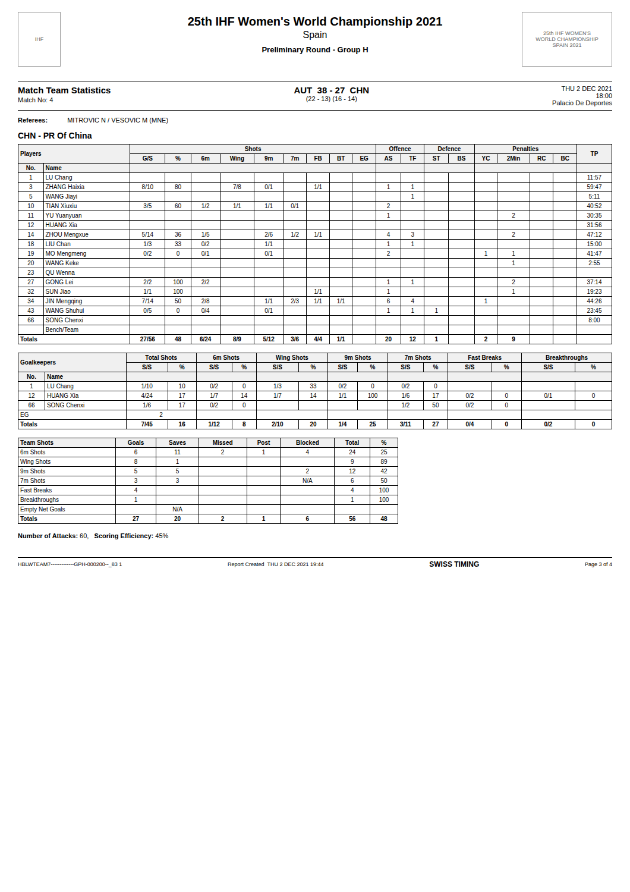IHF
25th IHF WOMEN'S
WORLD CHAMPIONSHIP
SPAIN 2021
25th IHF Women's World Championship 2021
Spain
Preliminary Round - Group H
Match Team Statistics
Match No: 4
AUT 38 - 27 CHN
(22 - 13) (16 - 14)
THU 2 DEC 2021
18:00
Palacio De Deportes
Referees: MITROVIC N / VESOVIC M (MNE)
CHN - PR Of China
| Players | Shots | Offence | Defence | Penalties | TP |
| --- | --- | --- | --- | --- | --- |
| G/S | % | 6m | Wing | 9m | 7m | FB | BT | EG | AS | TF | ST | BS | YC | 2Min | RC | BC |
| No. | Name | | | | | |
| 1 | LU Chang | | | | | | | | | | | | | | | | | | 11:57 |
| 3 | ZHANG Haixia | 8/10 | 80 | | 7/8 | 0/1 | | 1/1 | | | 1 | 1 | | | | | | | 59:47 |
| 5 | WANG Jiayi | | | | | | | | | | | 1 | | | | | | | 5:11 |
| 10 | TIAN Xiuxiu | 3/5 | 60 | 1/2 | 1/1 | 1/1 | 0/1 | | | | 2 | | | | | | | | 40:52 |
| 11 | YU Yuanyuan | | | | | | | | | | 1 | | | | | 2 | | | 30:35 |
| 12 | HUANG Xia | | | | | | | | | | | | | | | | | | 31:56 |
| 14 | ZHOU Mengxue | 5/14 | 36 | 1/5 | | 2/6 | 1/2 | 1/1 | | | 4 | 3 | | | | 2 | | | 47:12 |
| 18 | LIU Chan | 1/3 | 33 | 0/2 | | 1/1 | | | | | 1 | 1 | | | | | | | 15:00 |
| 19 | MO Mengmeng | 0/2 | 0 | 0/1 | | 0/1 | | | | | 2 | | | | 1 | 1 | | | 41:47 |
| 20 | WANG Keke | | | | | | | | | | | | | | | 1 | | | 2:55 |
| 23 | QU Wenna | | | | | | | | | | | | | | | | | | |
| 27 | GONG Lei | 2/2 | 100 | 2/2 | | | | | | | 1 | 1 | | | | 2 | | | 37:14 |
| 32 | SUN Jiao | 1/1 | 100 | | | | | 1/1 | | | 1 | | | | | 1 | | | 19:23 |
| 34 | JIN Mengqing | 7/14 | 50 | 2/8 | | 1/1 | 2/3 | 1/1 | 1/1 | | 6 | 4 | | | 1 | | | | 44:26 |
| 43 | WANG Shuhui | 0/5 | 0 | 0/4 | | 0/1 | | | | | 1 | 1 | 1 | | | | | | 23:45 |
| 66 | SONG Chenxi | | | | | | | | | | | | | | | | | | 8:00 |
| | Bench/Team | | | | | | | | | | | | | | | | | | |
| Totals | 27/56 | 48 | 6/24 | 8/9 | 5/12 | 3/6 | 4/4 | 1/1 | | 20 | 12 | 1 | | 2 | 9 | | | |
| Goalkeepers | Total Shots | 6m Shots | Wing Shots | 9m Shots | 7m Shots | Fast Breaks | Breakthroughs |
| --- | --- | --- | --- | --- | --- | --- | --- |
| S/S | % | S/S | % | S/S | % | S/S | % | S/S | % | S/S | % | S/S | % |
| No. | Name | | | | | | | |
| 1 | LU Chang | 1/10 | 10 | 0/2 | 0 | 1/3 | 33 | 0/2 | 0 | 0/2 | 0 | | | | |
| 12 | HUANG Xia | 4/24 | 17 | 1/7 | 14 | 1/7 | 14 | 1/1 | 100 | 1/6 | 17 | 0/2 | 0 | 0/1 | 0 |
| 66 | SONG Chenxi | 1/6 | 17 | 0/2 | 0 | | | | | 1/2 | 50 | 0/2 | 0 | | |
| EG | 2 | | | | | | |
| Totals | 7/45 | 16 | 1/12 | 8 | 2/10 | 20 | 1/4 | 25 | 3/11 | 27 | 0/4 | 0 | 0/2 | 0 |
| Team Shots | Goals | Saves | Missed | Post | Blocked | Total | % |
| --- | --- | --- | --- | --- | --- | --- | --- |
| 6m Shots | 6 | 11 | 2 | 1 | 4 | 24 | 25 |
| Wing Shots | 8 | 1 | | | | 9 | 89 |
| 9m Shots | 5 | 5 | | | 2 | 12 | 42 |
| 7m Shots | 3 | 3 | | | N/A | 6 | 50 |
| Fast Breaks | 4 | | | | | 4 | 100 |
| Breakthroughs | 1 | | | | | 1 | 100 |
| Empty Net Goals | | N/A | | | | | |
| Totals | 27 | 20 | 2 | 1 | 6 | 56 | 48 |
Number of Attacks: 60, Scoring Efficiency: 45%
HBLWTEAM7-------------GPH-000200--_83 1
Report Created THU 2 DEC 2021 19:44
SWISS TIMING
Page 3 of 4